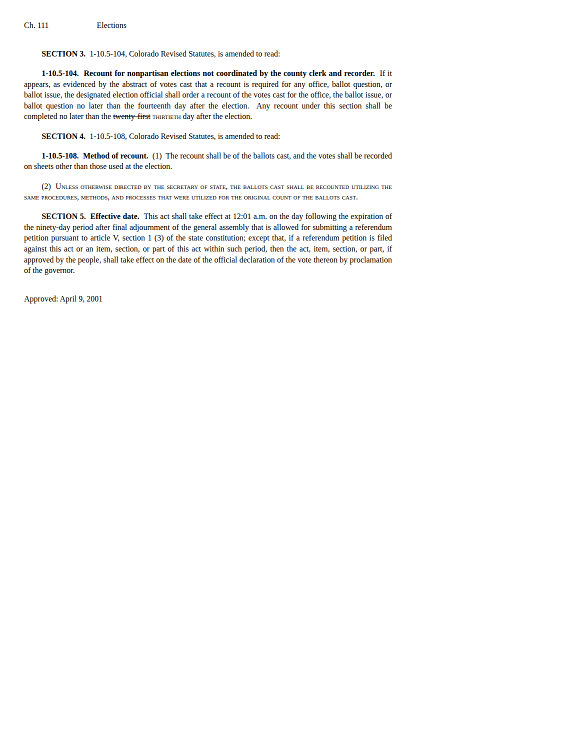Ch. 111 Elections
SECTION 3. 1-10.5-104, Colorado Revised Statutes, is amended to read:
1-10.5-104. Recount for nonpartisan elections not coordinated by the county clerk and recorder. If it appears, as evidenced by the abstract of votes cast that a recount is required for any office, ballot question, or ballot issue, the designated election official shall order a recount of the votes cast for the office, the ballot issue, or ballot question no later than the fourteenth day after the election. Any recount under this section shall be completed no later than the twenty-first thirtieth day after the election.
SECTION 4. 1-10.5-108, Colorado Revised Statutes, is amended to read:
1-10.5-108. Method of recount. (1) The recount shall be of the ballots cast, and the votes shall be recorded on sheets other than those used at the election.
(2) Unless otherwise directed by the secretary of state, the ballots cast shall be recounted utilizing the same procedures, methods, and processes that were utilized for the original count of the ballots cast.
SECTION 5. Effective date. This act shall take effect at 12:01 a.m. on the day following the expiration of the ninety-day period after final adjournment of the general assembly that is allowed for submitting a referendum petition pursuant to article V, section 1 (3) of the state constitution; except that, if a referendum petition is filed against this act or an item, section, or part of this act within such period, then the act, item, section, or part, if approved by the people, shall take effect on the date of the official declaration of the vote thereon by proclamation of the governor.
Approved: April 9, 2001